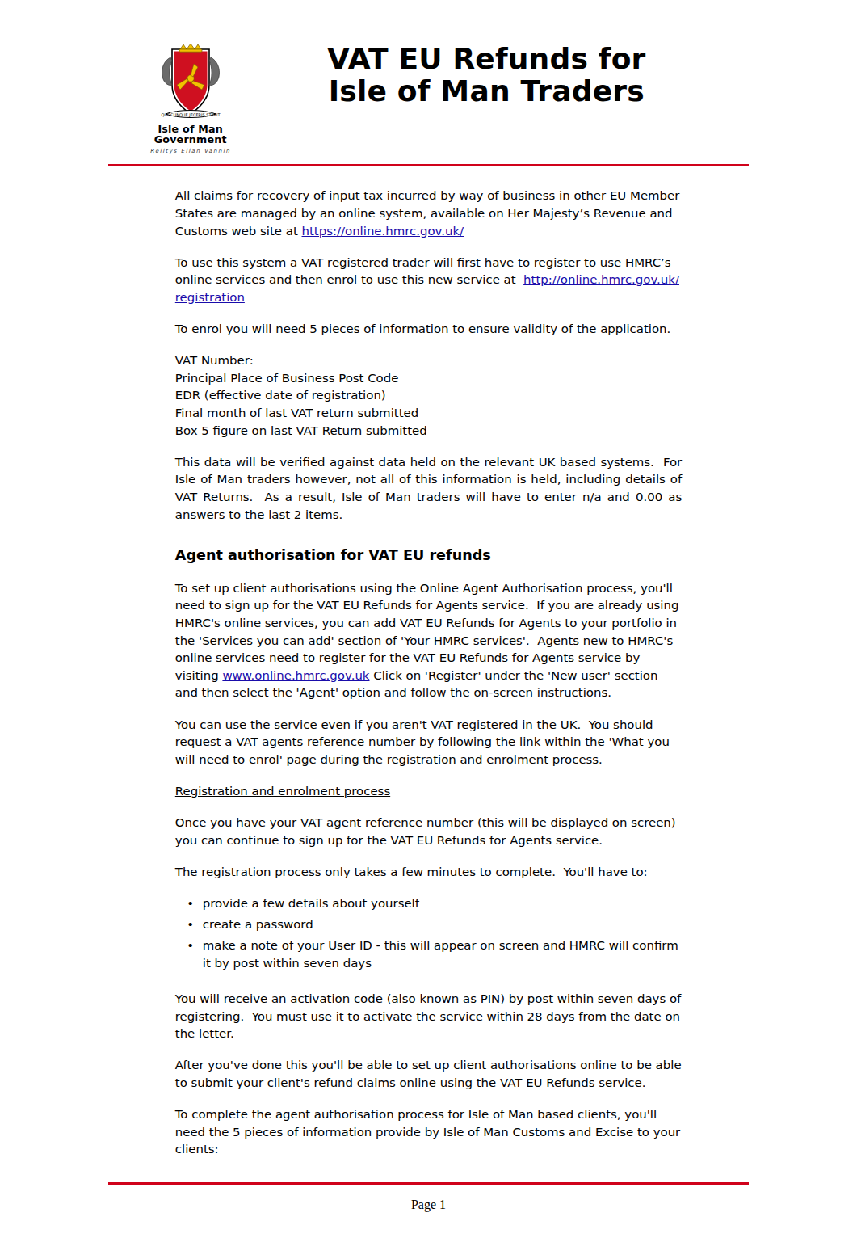QUOCUNQUE JECERIS STABIT
Isle of ManGovernment
Reiltys Ellan Vannin
VAT EU Refunds for
Isle of Man Traders
All claims for recovery of input tax incurred by way of business in other EU Member States are managed by an online system, available on Her Majesty’s Revenue and Customs web site at https://online.hmrc.gov.uk/
To use this system a VAT registered trader will first have to register to use HMRC’s online services and then enrol to use this new service at http://online.hmrc.gov.uk/registration
To enrol you will need 5 pieces of information to ensure validity of the application.
VAT Number:
Principal Place of Business Post Code
EDR (effective date of registration)
Final month of last VAT return submitted
Box 5 figure on last VAT Return submitted
This data will be verified against data held on the relevant UK based systems. For Isle of Man traders however, not all of this information is held, including details of VAT Returns. As a result, Isle of Man traders will have to enter n/a and 0.00 as answers to the last 2 items.
Agent authorisation for VAT EU refunds
To set up client authorisations using the Online Agent Authorisation process, you'll need to sign up for the VAT EU Refunds for Agents service. If you are already using HMRC's online services, you can add VAT EU Refunds for Agents to your portfolio in the 'Services you can add' section of 'Your HMRC services'. Agents new to HMRC's online services need to register for the VAT EU Refunds for Agents service by visiting www.online.hmrc.gov.uk Click on 'Register' under the 'New user' section and then select the 'Agent' option and follow the on-screen instructions.
You can use the service even if you aren't VAT registered in the UK. You should request a VAT agents reference number by following the link within the 'What you will need to enrol' page during the registration and enrolment process.
Registration and enrolment process
Once you have your VAT agent reference number (this will be displayed on screen) you can continue to sign up for the VAT EU Refunds for Agents service.
The registration process only takes a few minutes to complete. You'll have to:
provide a few details about yourself
create a password
make a note of your User ID - this will appear on screen and HMRC will confirm it by post within seven days
You will receive an activation code (also known as PIN) by post within seven days of registering. You must use it to activate the service within 28 days from the date on the letter.
After you've done this you'll be able to set up client authorisations online to be able to submit your client's refund claims online using the VAT EU Refunds service.
To complete the agent authorisation process for Isle of Man based clients, you'll need the 5 pieces of information provide by Isle of Man Customs and Excise to your clients:
Page 1